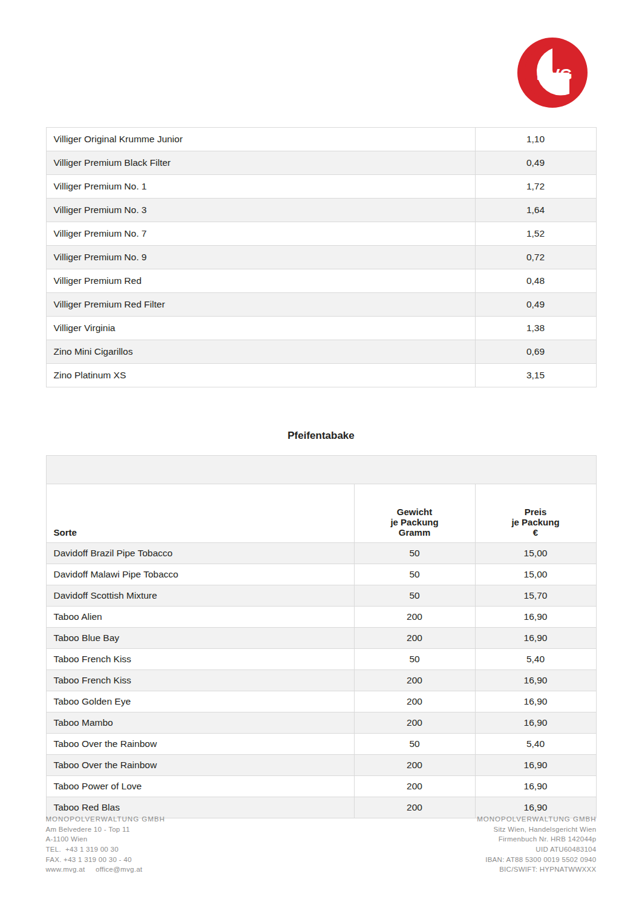MVG
| Villiger Original Krumme Junior | 1,10 |
| Villiger Premium Black Filter | 0,49 |
| Villiger Premium No. 1 | 1,72 |
| Villiger Premium No. 3 | 1,64 |
| Villiger Premium No. 7 | 1,52 |
| Villiger Premium No. 9 | 0,72 |
| Villiger Premium Red | 0,48 |
| Villiger Premium Red Filter | 0,49 |
| Villiger Virginia | 1,38 |
| Zino Mini Cigarillos | 0,69 |
| Zino Platinum XS | 3,15 |
Pfeifentabake
| Sorte | Gewicht je Packung Gramm | Preis je Packung € |
| --- | --- | --- |
| Davidoff Brazil Pipe Tobacco | 50 | 15,00 |
| Davidoff Malawi Pipe Tobacco | 50 | 15,00 |
| Davidoff Scottish Mixture | 50 | 15,70 |
| Taboo Alien | 200 | 16,90 |
| Taboo Blue Bay | 200 | 16,90 |
| Taboo French Kiss | 50 | 5,40 |
| Taboo French Kiss | 200 | 16,90 |
| Taboo Golden Eye | 200 | 16,90 |
| Taboo Mambo | 200 | 16,90 |
| Taboo Over the Rainbow | 50 | 5,40 |
| Taboo Over the Rainbow | 200 | 16,90 |
| Taboo Power of Love | 200 | 16,90 |
| Taboo Red Blas | 200 | 16,90 |
MONOPOLVERWALTUNG GMBH
Am Belvedere 10 - Top 11
A-1100 Wien
TEL. +43 1 319 00 30
FAX. +43 1 319 00 30 - 40
www.mvg.at office@mvg.at
MONOPOLVERWALTUNG GMBH
Sitz Wien, Handelsgericht Wien
Firmenbuch Nr. HRB 142044p
UID ATU60483104
IBAN: AT88 5300 0019 5502 0940
BIC/SWIFT: HYPNATWWXXX